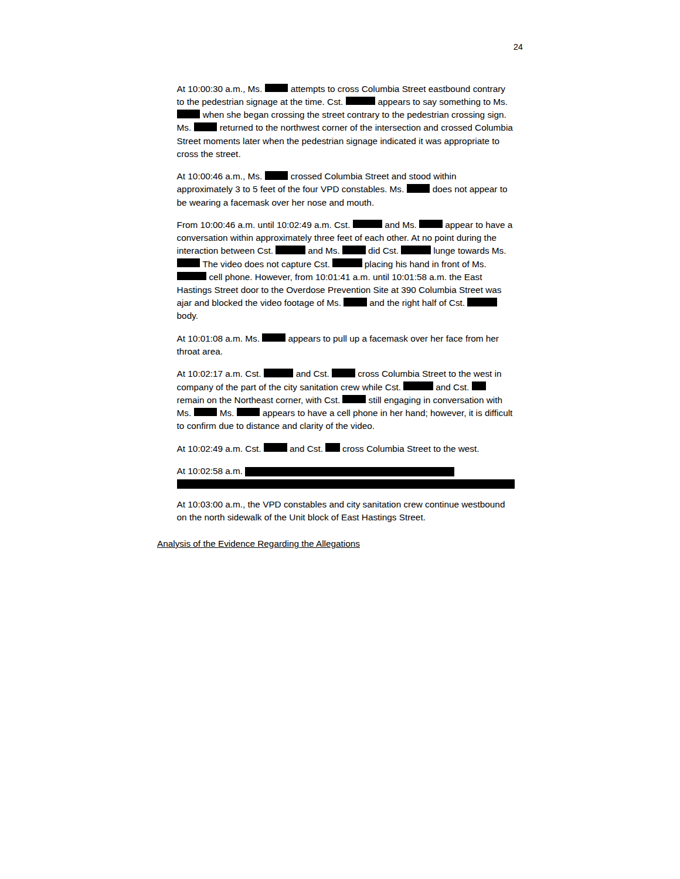24
At 10:00:30 a.m., Ms. attempts to cross Columbia Street eastbound contrary to the pedestrian signage at the time. Cst. appears to say something to Ms. when she began crossing the street contrary to the pedestrian crossing sign. Ms. returned to the northwest corner of the intersection and crossed Columbia Street moments later when the pedestrian signage indicated it was appropriate to cross the street.
At 10:00:46 a.m., Ms. crossed Columbia Street and stood within approximately 3 to 5 feet of the four VPD constables. Ms. does not appear to be wearing a facemask over her nose and mouth.
From 10:00:46 a.m. until 10:02:49 a.m. Cst. and Ms. appear to have a conversation within approximately three feet of each other. At no point during the interaction between Cst. and Ms. did Cst. lunge towards Ms. The video does not capture Cst. placing his hand in front of Ms. cell phone. However, from 10:01:41 a.m. until 10:01:58 a.m. the East Hastings Street door to the Overdose Prevention Site at 390 Columbia Street was ajar and blocked the video footage of Ms. and the right half of Cst. body.
At 10:01:08 a.m. Ms. appears to pull up a facemask over her face from her throat area.
At 10:02:17 a.m. Cst. and Cst. cross Columbia Street to the west in company of the part of the city sanitation crew while Cst. and Cst. remain on the Northeast corner, with Cst. still engaging in conversation with Ms. Ms. appears to have a cell phone in her hand; however, it is difficult to confirm due to distance and clarity of the video.
At 10:02:49 a.m. Cst. and Cst. cross Columbia Street to the west.
At 10:02:58 a.m.
At 10:03:00 a.m., the VPD constables and city sanitation crew continue westbound on the north sidewalk of the Unit block of East Hastings Street.
Analysis of the Evidence Regarding the Allegations